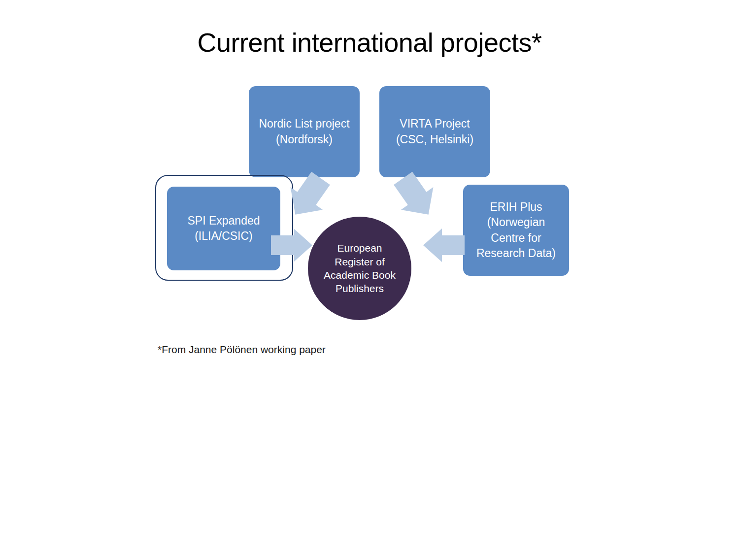Current international projects*
Nordic List project
(Nordforsk)
VIRTA Project
(CSC, Helsinki)
ERIH Plus
(Norwegian Centre for Research Data)
SPI Expanded
(ILIA/CSIC)
European Register of Academic Book Publishers
*From Janne Pölönen working paper